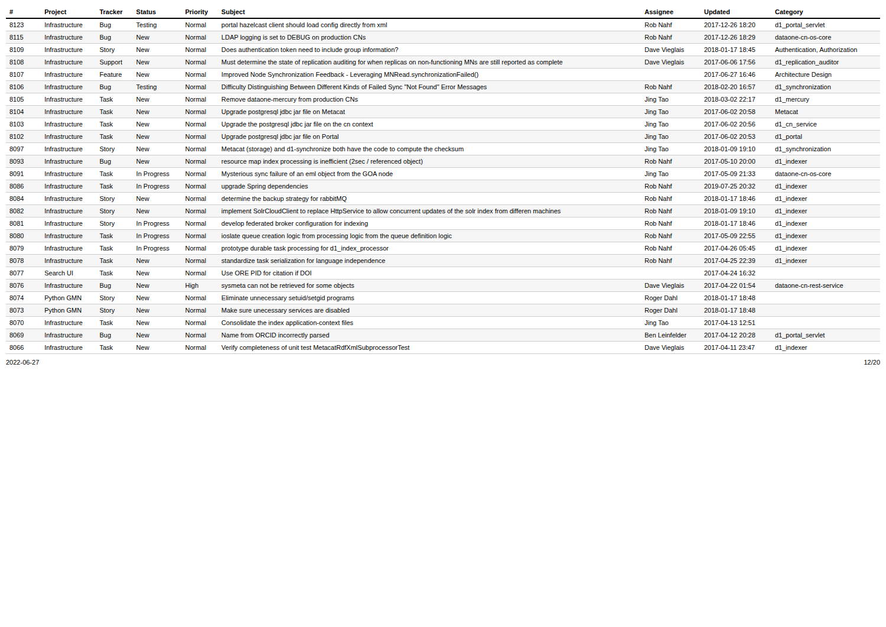| # | Project | Tracker | Status | Priority | Subject | Assignee | Updated | Category |
| --- | --- | --- | --- | --- | --- | --- | --- | --- |
| 8123 | Infrastructure | Bug | Testing | Normal | portal hazelcast client should load config directly from xml | Rob Nahf | 2017-12-26 18:20 | d1_portal_servlet |
| 8115 | Infrastructure | Bug | New | Normal | LDAP logging is set to DEBUG on production CNs | Rob Nahf | 2017-12-26 18:29 | dataone-cn-os-core |
| 8109 | Infrastructure | Story | New | Normal | Does authentication token need to include group information? | Dave Vieglais | 2018-01-17 18:45 | Authentication, Authorization |
| 8108 | Infrastructure | Support | New | Normal | Must determine the state of replication auditing for when replicas on non-functioning MNs are still reported as complete | Dave Vieglais | 2017-06-06 17:56 | d1_replication_auditor |
| 8107 | Infrastructure | Feature | New | Normal | Improved Node Synchronization Feedback - Leveraging MNRead.synchronizationFailed() | | 2017-06-27 16:46 | Architecture Design |
| 8106 | Infrastructure | Bug | Testing | Normal | Difficulty Distinguishing Between Different Kinds of Failed Sync "Not Found" Error Messages | Rob Nahf | 2018-02-20 16:57 | d1_synchronization |
| 8105 | Infrastructure | Task | New | Normal | Remove dataone-mercury from production CNs | Jing Tao | 2018-03-02 22:17 | d1_mercury |
| 8104 | Infrastructure | Task | New | Normal | Upgrade postgresql jdbc jar file on Metacat | Jing Tao | 2017-06-02 20:58 | Metacat |
| 8103 | Infrastructure | Task | New | Normal | Upgrade the postgresql jdbc jar file on the cn context | Jing Tao | 2017-06-02 20:56 | d1_cn_service |
| 8102 | Infrastructure | Task | New | Normal | Upgrade postgresql jdbc jar file on Portal | Jing Tao | 2017-06-02 20:53 | d1_portal |
| 8097 | Infrastructure | Story | New | Normal | Metacat (storage) and d1-synchronize both have the code to compute the checksum | Jing Tao | 2018-01-09 19:10 | d1_synchronization |
| 8093 | Infrastructure | Bug | New | Normal | resource map index processing is inefficient (2sec / referenced object) | Rob Nahf | 2017-05-10 20:00 | d1_indexer |
| 8091 | Infrastructure | Task | In Progress | Normal | Mysterious sync failure of an eml object from the GOA node | Jing Tao | 2017-05-09 21:33 | dataone-cn-os-core |
| 8086 | Infrastructure | Task | In Progress | Normal | upgrade Spring dependencies | Rob Nahf | 2019-07-25 20:32 | d1_indexer |
| 8084 | Infrastructure | Story | New | Normal | determine the backup strategy for rabbitMQ | Rob Nahf | 2018-01-17 18:46 | d1_indexer |
| 8082 | Infrastructure | Story | New | Normal | implement SolrCloudClient to replace HttpService to allow concurrent updates of the solr index from differen machines | Rob Nahf | 2018-01-09 19:10 | d1_indexer |
| 8081 | Infrastructure | Story | In Progress | Normal | develop federated broker configuration for indexing | Rob Nahf | 2018-01-17 18:46 | d1_indexer |
| 8080 | Infrastructure | Task | In Progress | Normal | ioslate queue creation logic from processing logic from the queue definition logic | Rob Nahf | 2017-05-09 22:55 | d1_indexer |
| 8079 | Infrastructure | Task | In Progress | Normal | prototype durable task processing for d1_index_processor | Rob Nahf | 2017-04-26 05:45 | d1_indexer |
| 8078 | Infrastructure | Task | New | Normal | standardize task serialization for language independence | Rob Nahf | 2017-04-25 22:39 | d1_indexer |
| 8077 | Search UI | Task | New | Normal | Use ORE PID for citation if DOI | | 2017-04-24 16:32 | |
| 8076 | Infrastructure | Bug | New | High | sysmeta can not be retrieved for some objects | Dave Vieglais | 2017-04-22 01:54 | dataone-cn-rest-service |
| 8074 | Python GMN | Story | New | Normal | Eliminate unnecessary setuid/setgid programs | Roger Dahl | 2018-01-17 18:48 | |
| 8073 | Python GMN | Story | New | Normal | Make sure unecessary services are disabled | Roger Dahl | 2018-01-17 18:48 | |
| 8070 | Infrastructure | Task | New | Normal | Consolidate the index application-context files | Jing Tao | 2017-04-13 12:51 | |
| 8069 | Infrastructure | Bug | New | Normal | Name from ORCID incorrectly parsed | Ben Leinfelder | 2017-04-12 20:28 | d1_portal_servlet |
| 8066 | Infrastructure | Task | New | Normal | Verify completeness of unit test MetacatRdfXmlSubprocessorTest | Dave Vieglais | 2017-04-11 23:47 | d1_indexer |
2022-06-27 12/20